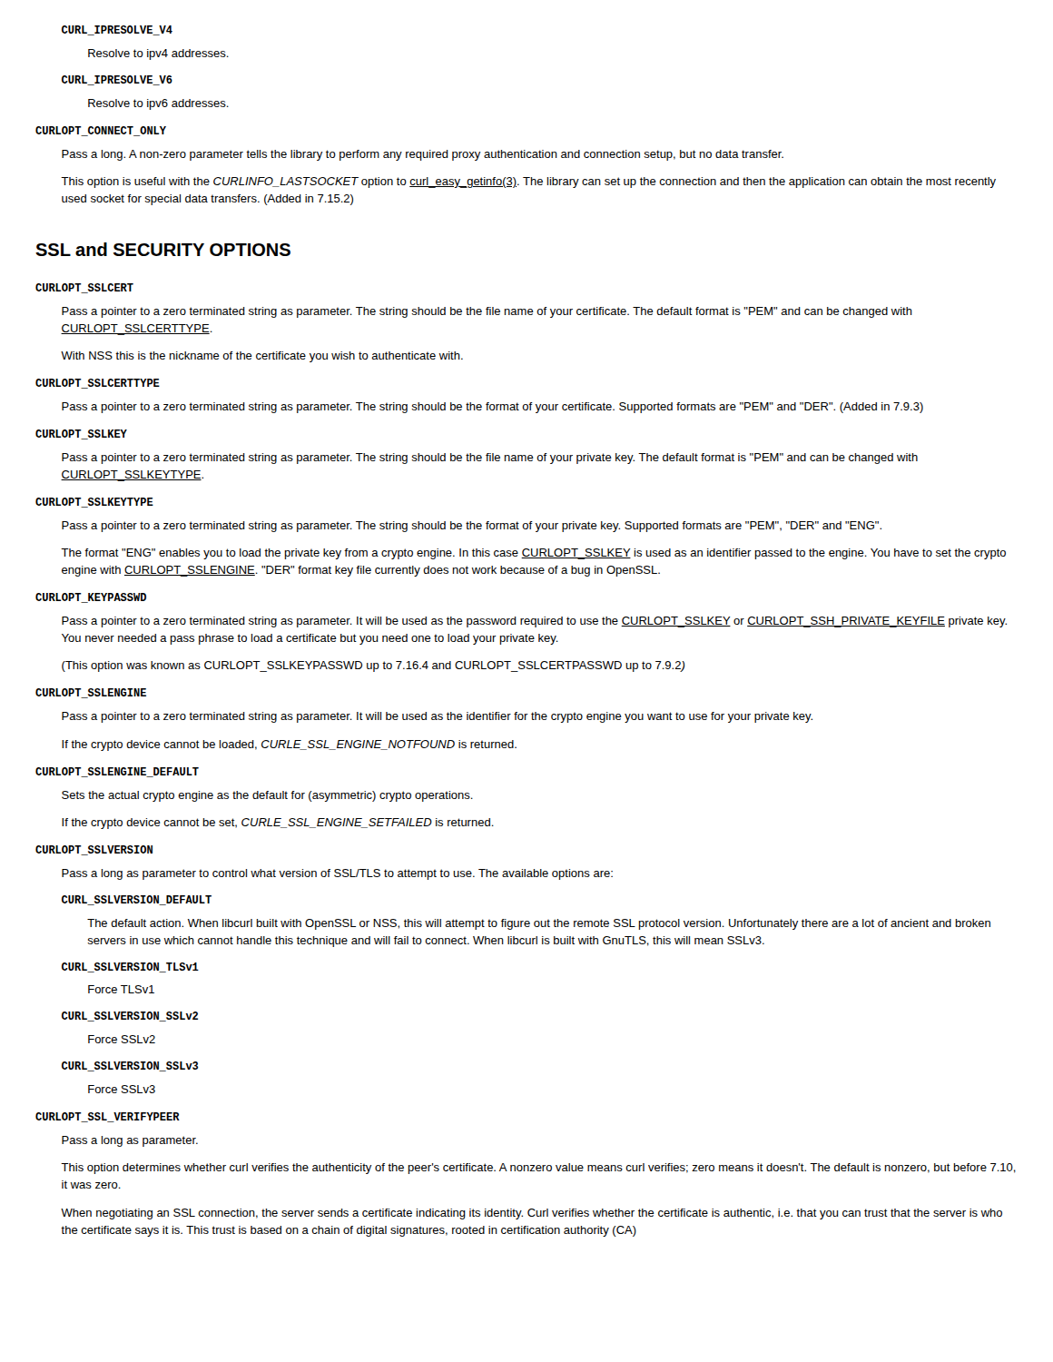CURL_IPRESOLVE_V4
Resolve to ipv4 addresses.
CURL_IPRESOLVE_V6
Resolve to ipv6 addresses.
CURLOPT_CONNECT_ONLY
Pass a long. A non-zero parameter tells the library to perform any required proxy authentication and connection setup, but no data transfer.
This option is useful with the CURLINFO_LASTSOCKET option to curl_easy_getinfo(3). The library can set up the connection and then the application can obtain the most recently used socket for special data transfers. (Added in 7.15.2)
SSL and SECURITY OPTIONS
CURLOPT_SSLCERT
Pass a pointer to a zero terminated string as parameter. The string should be the file name of your certificate. The default format is "PEM" and can be changed with CURLOPT_SSLCERTTYPE.
With NSS this is the nickname of the certificate you wish to authenticate with.
CURLOPT_SSLCERTTYPE
Pass a pointer to a zero terminated string as parameter. The string should be the format of your certificate. Supported formats are "PEM" and "DER". (Added in 7.9.3)
CURLOPT_SSLKEY
Pass a pointer to a zero terminated string as parameter. The string should be the file name of your private key. The default format is "PEM" and can be changed with CURLOPT_SSLKEYTYPE.
CURLOPT_SSLKEYTYPE
Pass a pointer to a zero terminated string as parameter. The string should be the format of your private key. Supported formats are "PEM", "DER" and "ENG".
The format "ENG" enables you to load the private key from a crypto engine. In this case CURLOPT_SSLKEY is used as an identifier passed to the engine. You have to set the crypto engine with CURLOPT_SSLENGINE. "DER" format key file currently does not work because of a bug in OpenSSL.
CURLOPT_KEYPASSWD
Pass a pointer to a zero terminated string as parameter. It will be used as the password required to use the CURLOPT_SSLKEY or CURLOPT_SSH_PRIVATE_KEYFILE private key. You never needed a pass phrase to load a certificate but you need one to load your private key.
(This option was known as CURLOPT_SSLKEYPASSWD up to 7.16.4 and CURLOPT_SSLCERTPASSWD up to 7.9.2)
CURLOPT_SSLENGINE
Pass a pointer to a zero terminated string as parameter. It will be used as the identifier for the crypto engine you want to use for your private key.
If the crypto device cannot be loaded, CURLE_SSL_ENGINE_NOTFOUND is returned.
CURLOPT_SSLENGINE_DEFAULT
Sets the actual crypto engine as the default for (asymmetric) crypto operations.
If the crypto device cannot be set, CURLE_SSL_ENGINE_SETFAILED is returned.
CURLOPT_SSLVERSION
Pass a long as parameter to control what version of SSL/TLS to attempt to use. The available options are:
CURL_SSLVERSION_DEFAULT
The default action. When libcurl built with OpenSSL or NSS, this will attempt to figure out the remote SSL protocol version. Unfortunately there are a lot of ancient and broken servers in use which cannot handle this technique and will fail to connect. When libcurl is built with GnuTLS, this will mean SSLv3.
CURL_SSLVERSION_TLSv1
Force TLSv1
CURL_SSLVERSION_SSLv2
Force SSLv2
CURL_SSLVERSION_SSLv3
Force SSLv3
CURLOPT_SSL_VERIFYPEER
Pass a long as parameter.
This option determines whether curl verifies the authenticity of the peer's certificate. A nonzero value means curl verifies; zero means it doesn't. The default is nonzero, but before 7.10, it was zero.
When negotiating an SSL connection, the server sends a certificate indicating its identity. Curl verifies whether the certificate is authentic, i.e. that you can trust that the server is who the certificate says it is. This trust is based on a chain of digital signatures, rooted in certification authority (CA)